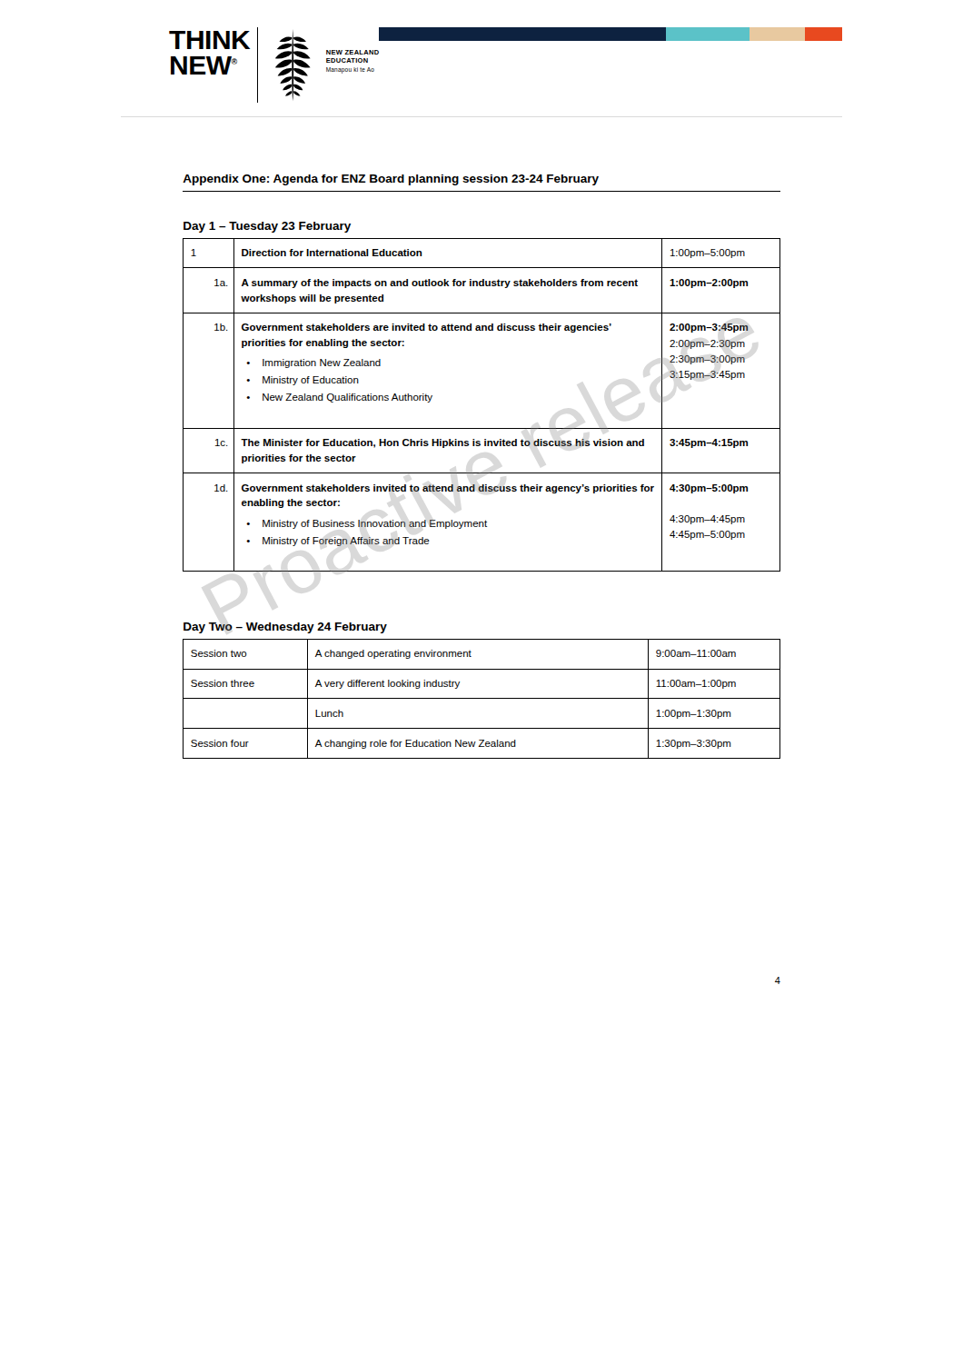THINK
NEW®
NEW ZEALAND
EDUCATION
Manapou ki te Ao
Appendix One: Agenda for ENZ Board planning session 23-24 February
Day 1 – Tuesday 23 February
| 1 | Direction for International Education | 1:00pm–5:00pm |
| 1a. | A summary of the impacts on and outlook for industry stakeholders from recent workshops will be presented | 1:00pm–2:00pm |
| 1b. | Government stakeholders are invited to attend and discuss their agencies’ priorities for enabling the sector: Immigration New Zealand Ministry of Education New Zealand Qualifications Authority | 2:00pm–3:45pm 2:00pm–2:30pm 2:30pm–3:00pm 3:15pm–3:45pm |
| 1c. | The Minister for Education, Hon Chris Hipkins is invited to discuss his vision and priorities for the sector | 3:45pm–4:15pm |
| 1d. | Government stakeholders invited to attend and discuss their agency’s priorities for enabling the sector: Ministry of Business Innovation and Employment Ministry of Foreign Affairs and Trade | 4:30pm–5:00pm 4:30pm–4:45pm 4:45pm–5:00pm |
Day Two – Wednesday 24 February
| Session two | A changed operating environment | 9:00am–11:00am |
| Session three | A very different looking industry | 11:00am–1:00pm |
| | Lunch | 1:00pm–1:30pm |
| Session four | A changing role for Education New Zealand | 1:30pm–3:30pm |
Proactive release
4